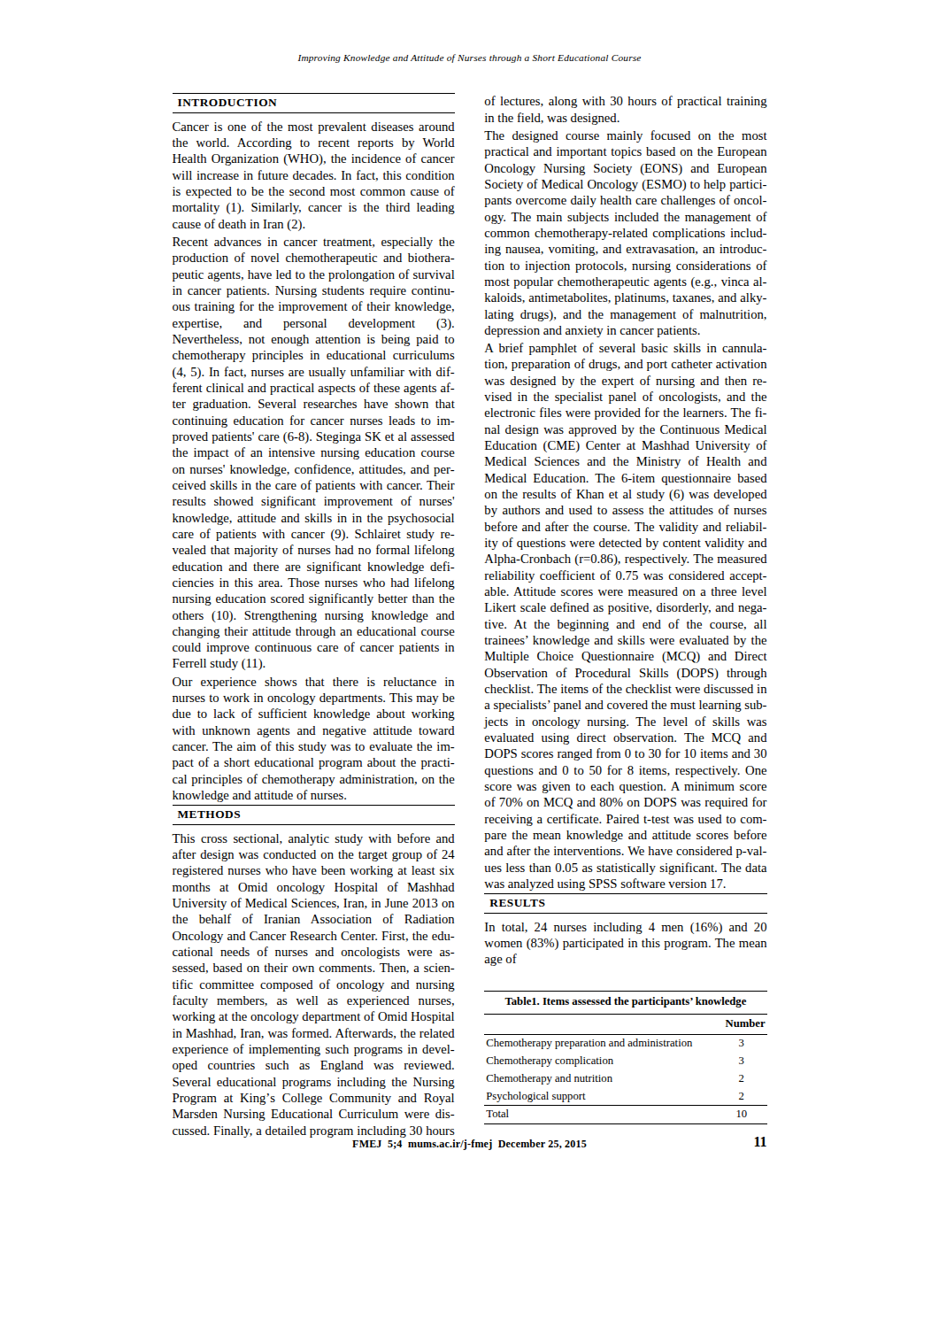Improving Knowledge and Attitude of Nurses through a Short Educational Course
INTRODUCTION
Cancer is one of the most prevalent diseases around the world. According to recent reports by World Health Organization (WHO), the incidence of cancer will increase in future decades. In fact, this condition is expected to be the second most common cause of mortality (1). Similarly, cancer is the third leading cause of death in Iran (2).
Recent advances in cancer treatment, especially the production of novel chemotherapeutic and biotherapeutic agents, have led to the prolongation of survival in cancer patients. Nursing students require continuous training for the improvement of their knowledge, expertise, and personal development (3). Nevertheless, not enough attention is being paid to chemotherapy principles in educational curriculums (4, 5). In fact, nurses are usually unfamiliar with different clinical and practical aspects of these agents after graduation. Several researches have shown that continuing education for cancer nurses leads to improved patients' care (6-8). Steginga SK et al assessed the impact of an intensive nursing education course on nurses' knowledge, confidence, attitudes, and perceived skills in the care of patients with cancer. Their results showed significant improvement of nurses' knowledge, attitude and skills in in the psychosocial care of patients with cancer (9). Schlairet study revealed that majority of nurses had no formal lifelong education and there are significant knowledge deficiencies in this area. Those nurses who had lifelong nursing education scored significantly better than the others (10). Strengthening nursing knowledge and changing their attitude through an educational course could improve continuous care of cancer patients in Ferrell study (11).
Our experience shows that there is reluctance in nurses to work in oncology departments. This may be due to lack of sufficient knowledge about working with unknown agents and negative attitude toward cancer. The aim of this study was to evaluate the impact of a short educational program about the practical principles of chemotherapy administration, on the knowledge and attitude of nurses.
METHODS
This cross sectional, analytic study with before and after design was conducted on the target group of 24 registered nurses who have been working at least six months at Omid oncology Hospital of Mashhad University of Medical Sciences, Iran, in June 2013 on the behalf of Iranian Association of Radiation Oncology and Cancer Research Center. First, the educational needs of nurses and oncologists were assessed, based on their own comments. Then, a scientific committee composed of oncology and nursing faculty members, as well as experienced nurses, working at the oncology department of Omid Hospital in Mashhad, Iran, was formed. Afterwards, the related experience of implementing such programs in developed countries such as England was reviewed. Several educational programs including the Nursing Program at Kingʼs College Community and Royal Marsden Nursing Educational Curriculum were discussed. Finally, a detailed program including 30 hours of lectures, along with 30 hours of practical training in the field, was designed.
The designed course mainly focused on the most practical and important topics based on the European Oncology Nursing Society (EONS) and European Society of Medical Oncology (ESMO) to help participants overcome daily health care challenges of oncology. The main subjects included the management of common chemotherapy-related complications including nausea, vomiting, and extravasation, an introduction to injection protocols, nursing considerations of most popular chemotherapeutic agents (e.g., vinca alkaloids, antimetabolites, platinums, taxanes, and alkylating drugs), and the management of malnutrition, depression and anxiety in cancer patients.
A brief pamphlet of several basic skills in cannulation, preparation of drugs, and port catheter activation was designed by the expert of nursing and then revised in the specialist panel of oncologists, and the electronic files were provided for the learners. The final design was approved by the Continuous Medical Education (CME) Center at Mashhad University of Medical Sciences and the Ministry of Health and Medical Education. The 6-item questionnaire based on the results of Khan et al study (6) was developed by authors and used to assess the attitudes of nurses before and after the course. The validity and reliability of questions were detected by content validity and Alpha-Cronbach (r=0.86), respectively. The measured reliability coefficient of 0.75 was considered acceptable. Attitude scores were measured on a three level Likert scale defined as positive, disorderly, and negative. At the beginning and end of the course, all trainees’ knowledge and skills were evaluated by the Multiple Choice Questionnaire (MCQ) and Direct Observation of Procedural Skills (DOPS) through checklist. The items of the checklist were discussed in a specialists’ panel and covered the must learning subjects in oncology nursing. The level of skills was evaluated using direct observation. The MCQ and DOPS scores ranged from 0 to 30 for 10 items and 30 questions and 0 to 50 for 8 items, respectively. One score was given to each question. A minimum score of 70% on MCQ and 80% on DOPS was required for receiving a certificate. Paired t-test was used to compare the mean knowledge and attitude scores before and after the interventions. We have considered p-values less than 0.05 as statistically significant. The data was analyzed using SPSS software version 17.
RESULTS
In total, 24 nurses including 4 men (16%) and 20 women (83%) participated in this program. The mean age of
Table1. Items assessed the participants’ knowledge
| | Number |
| --- | --- |
| Chemotherapy preparation and administration | 3 |
| Chemotherapy complication | 3 |
| Chemotherapy and nutrition | 2 |
| Psychological support | 2 |
| Total | 10 |
FMEJ 5;4 mums.ac.ir/j-fmej December 25, 2015
11